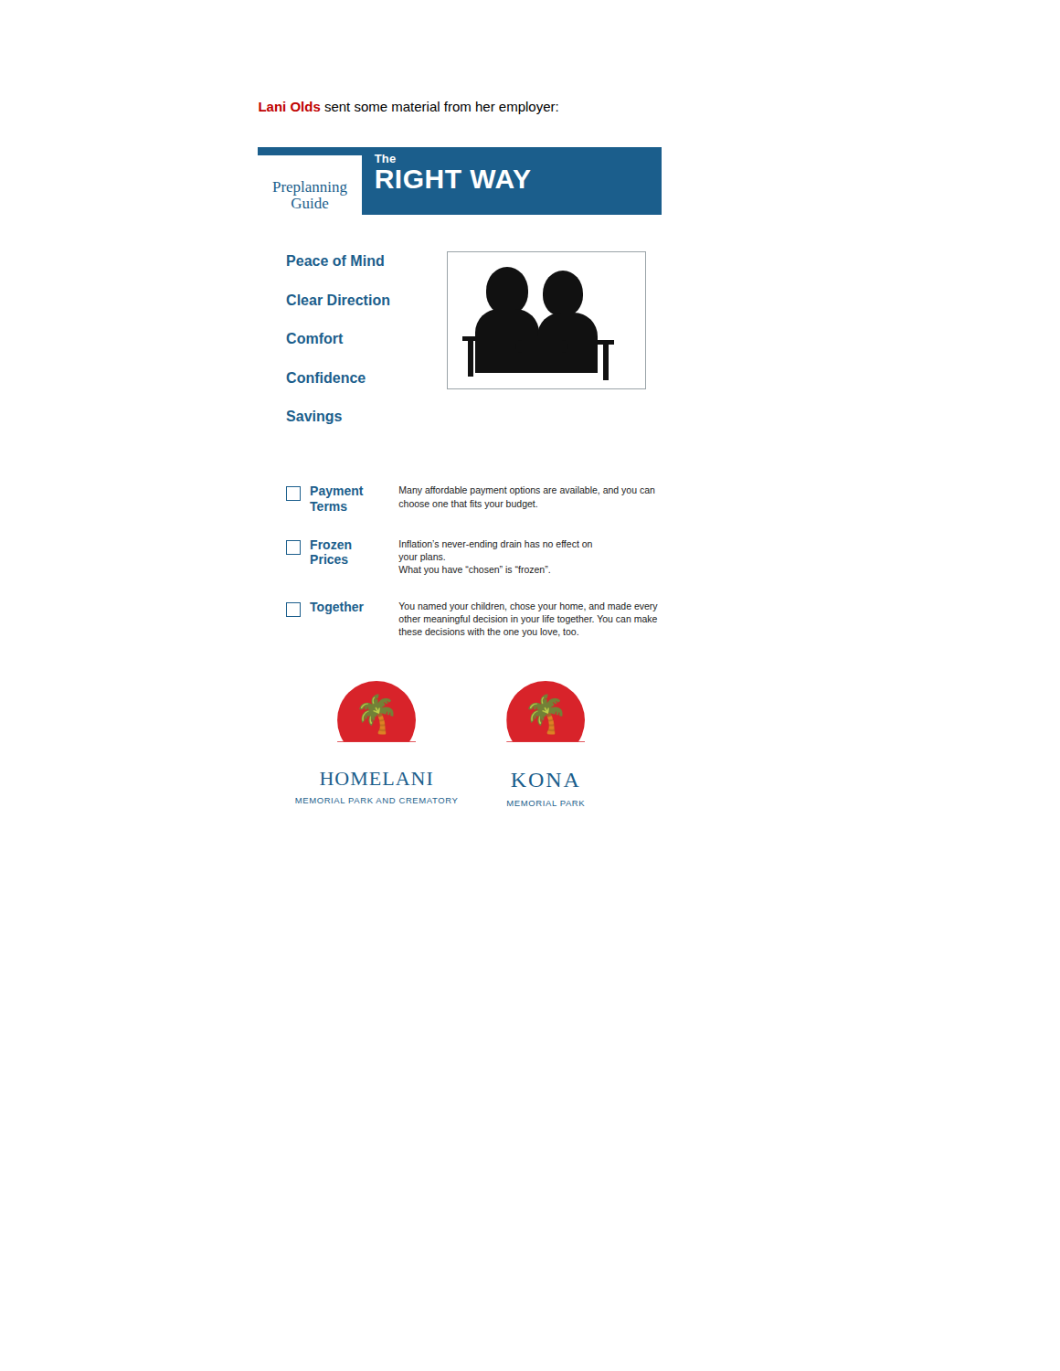Lani Olds sent some material from her employer:
Preplanning
Guide
The
RIGHT WAY
Peace of Mind
Clear Direction
Comfort
Confidence
Savings
Payment
Terms Many affordable payment options are available, and you can choose one that fits your budget.
Frozen
Prices Inflation’s never-ending drain has no effect on
your plans.
What you have “chosen” is “frozen”.
Together You named your children, chose your home, and made every other meaningful decision in your life together. You can make these decisions with the one you love, too.
🌴
HOMELANI
MEMORIAL PARK AND CREMATORY
🌴
KONA
MEMORIAL PARK